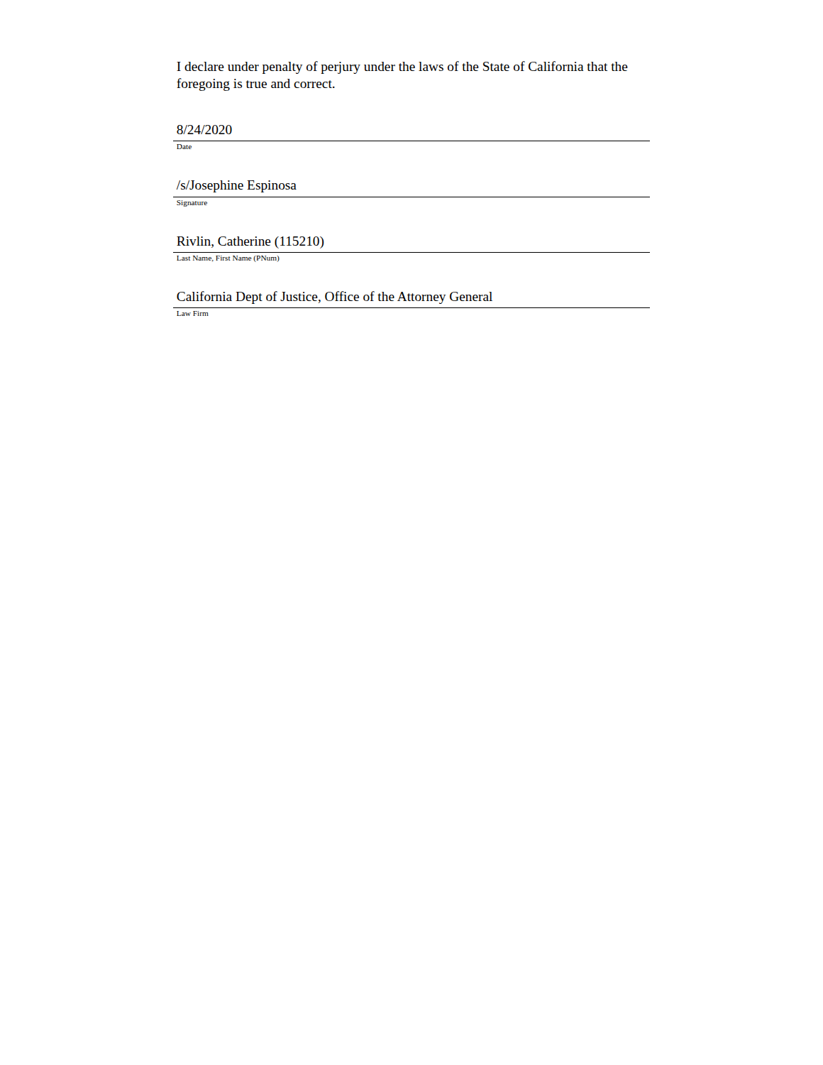I declare under penalty of perjury under the laws of the State of California that the foregoing is true and correct.
8/24/2020
Date
/s/Josephine Espinosa
Signature
Rivlin, Catherine (115210)
Last Name, First Name (PNum)
California Dept of Justice, Office of the Attorney General
Law Firm